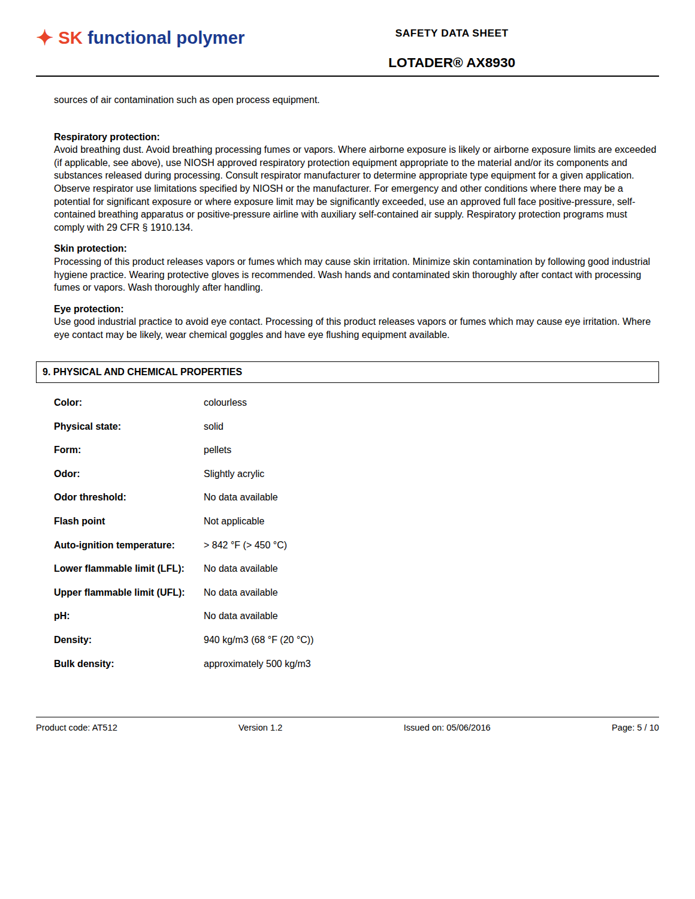✦ SK functional polymer
SAFETY DATA SHEET
LOTADER® AX8930
sources of air contamination such as open process equipment.
Respiratory protection:
Avoid breathing dust. Avoid breathing processing fumes or vapors. Where airborne exposure is likely or airborne exposure limits are exceeded (if applicable, see above), use NIOSH approved respiratory protection equipment appropriate to the material and/or its components and substances released during processing. Consult respirator manufacturer to determine appropriate type equipment for a given application. Observe respirator use limitations specified by NIOSH or the manufacturer. For emergency and other conditions where there may be a potential for significant exposure or where exposure limit may be significantly exceeded, use an approved full face positive-pressure, self-contained breathing apparatus or positive-pressure airline with auxiliary self-contained air supply. Respiratory protection programs must comply with 29 CFR § 1910.134.
Skin protection:
Processing of this product releases vapors or fumes which may cause skin irritation. Minimize skin contamination by following good industrial hygiene practice. Wearing protective gloves is recommended. Wash hands and contaminated skin thoroughly after contact with processing fumes or vapors. Wash thoroughly after handling.
Eye protection:
Use good industrial practice to avoid eye contact. Processing of this product releases vapors or fumes which may cause eye irritation. Where eye contact may be likely, wear chemical goggles and have eye flushing equipment available.
9. PHYSICAL AND CHEMICAL PROPERTIES
| Color: | colourless |
| Physical state: | solid |
| Form: | pellets |
| Odor: | Slightly acrylic |
| Odor threshold: | No data available |
| Flash point | Not applicable |
| Auto-ignition temperature: | > 842 °F (> 450 °C) |
| Lower flammable limit (LFL): | No data available |
| Upper flammable limit (UFL): | No data available |
| pH: | No data available |
| Density: | 940 kg/m3 (68 °F (20 °C)) |
| Bulk density: | approximately 500 kg/m3 |
Product code: AT512 Version 1.2 Issued on: 05/06/2016 Page: 5 / 10